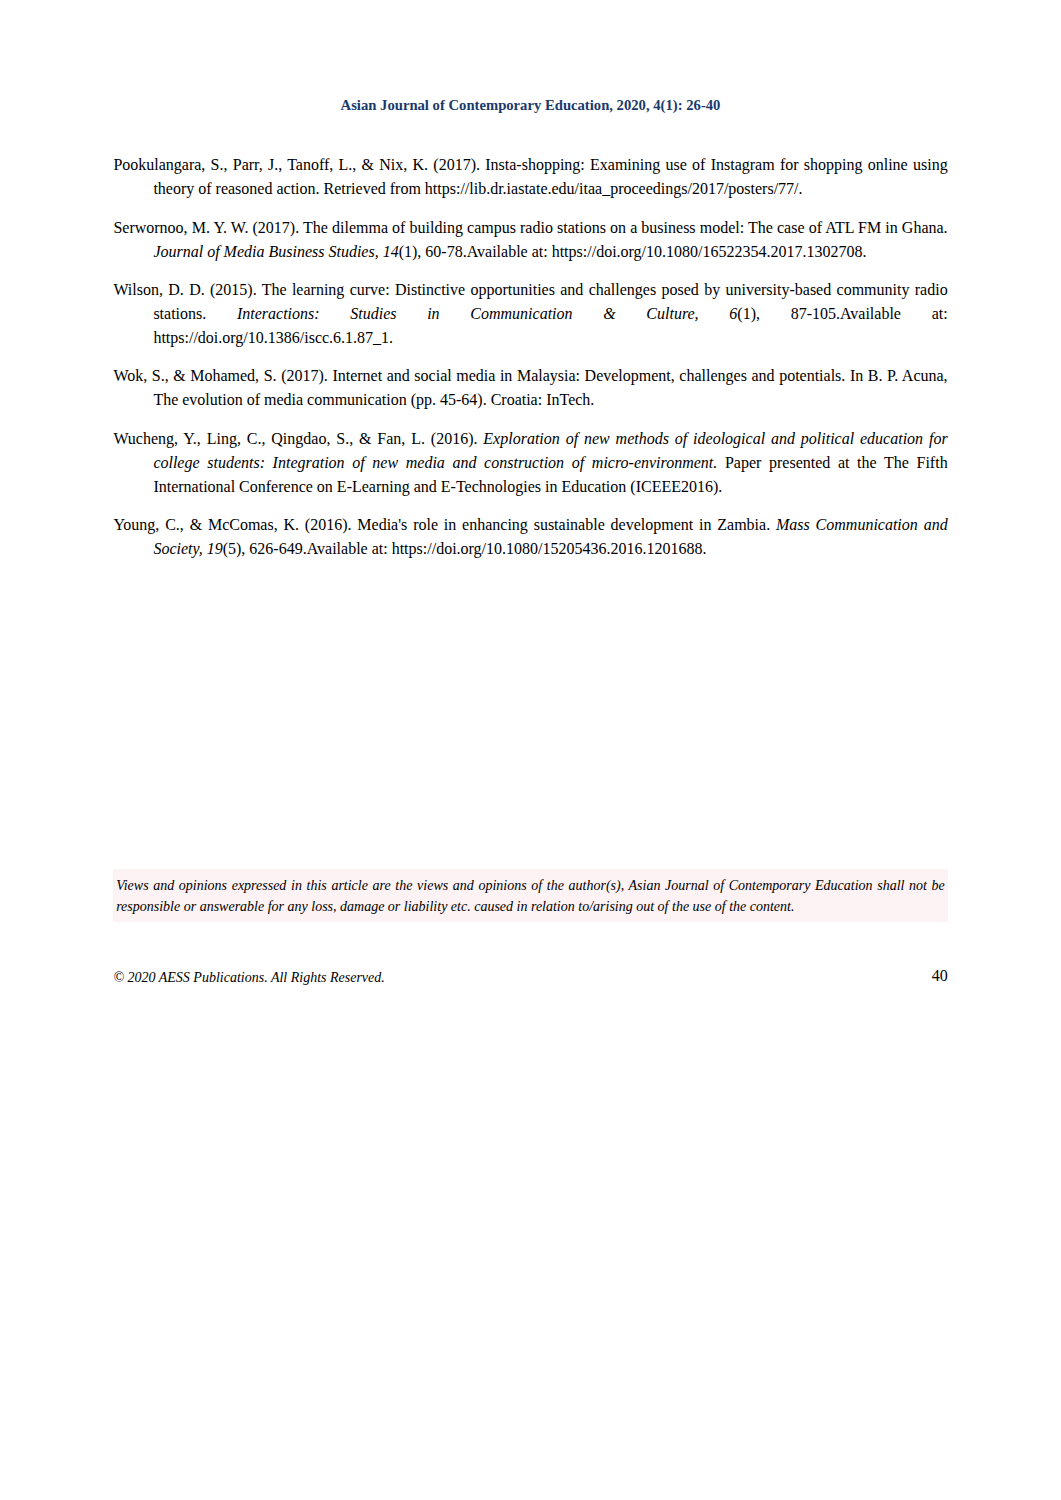Asian Journal of Contemporary Education, 2020, 4(1): 26-40
Pookulangara, S., Parr, J., Tanoff, L., & Nix, K. (2017). Insta-shopping: Examining use of Instagram for shopping online using theory of reasoned action. Retrieved from https://lib.dr.iastate.edu/itaa_proceedings/2017/posters/77/.
Serwornoo, M. Y. W. (2017). The dilemma of building campus radio stations on a business model: The case of ATL FM in Ghana. Journal of Media Business Studies, 14(1), 60-78.Available at: https://doi.org/10.1080/16522354.2017.1302708.
Wilson, D. D. (2015). The learning curve: Distinctive opportunities and challenges posed by university-based community radio stations. Interactions: Studies in Communication & Culture, 6(1), 87-105.Available at: https://doi.org/10.1386/iscc.6.1.87_1.
Wok, S., & Mohamed, S. (2017). Internet and social media in Malaysia: Development, challenges and potentials. In B. P. Acuna, The evolution of media communication (pp. 45-64). Croatia: InTech.
Wucheng, Y., Ling, C., Qingdao, S., & Fan, L. (2016). Exploration of new methods of ideological and political education for college students: Integration of new media and construction of micro-environment. Paper presented at the The Fifth International Conference on E-Learning and E-Technologies in Education (ICEEE2016).
Young, C., & McComas, K. (2016). Media's role in enhancing sustainable development in Zambia. Mass Communication and Society, 19(5), 626-649.Available at: https://doi.org/10.1080/15205436.2016.1201688.
Views and opinions expressed in this article are the views and opinions of the author(s), Asian Journal of Contemporary Education shall not be responsible or answerable for any loss, damage or liability etc. caused in relation to/arising out of the use of the content.
© 2020 AESS Publications. All Rights Reserved. 40